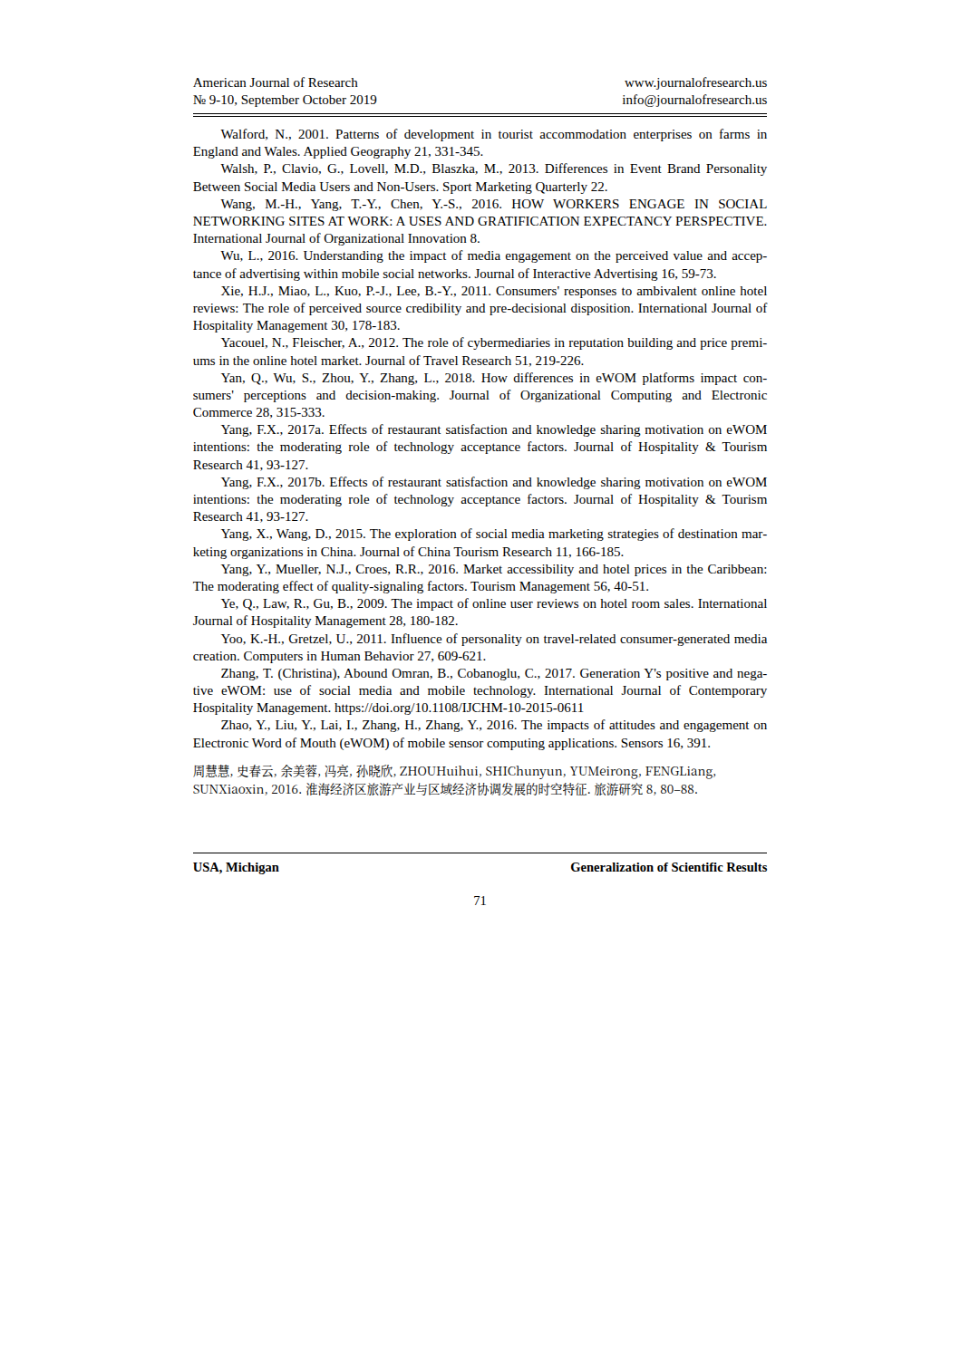American Journal of Research
№ 9-10, September October 2019
www.journalofresearch.us
info@journalofresearch.us
Walford, N., 2001. Patterns of development in tourist accommodation enterprises on farms in England and Wales. Applied Geography 21, 331-345.
Walsh, P., Clavio, G., Lovell, M.D., Blaszka, M., 2013. Differences in Event Brand Personality Between Social Media Users and Non-Users. Sport Marketing Quarterly 22.
Wang, M.-H., Yang, T.-Y., Chen, Y.-S., 2016. How workers engage in social networking sites at work: a uses and gratification expectancy perspective. International Journal of Organizational Innovation 8.
Wu, L., 2016. Understanding the impact of media engagement on the perceived value and acceptance of advertising within mobile social networks. Journal of Interactive Advertising 16, 59-73.
Xie, H.J., Miao, L., Kuo, P.-J., Lee, B.-Y., 2011. Consumers' responses to ambivalent online hotel reviews: The role of perceived source credibility and pre-decisional disposition. International Journal of Hospitality Management 30, 178-183.
Yacouel, N., Fleischer, A., 2012. The role of cybermediaries in reputation building and price premiums in the online hotel market. Journal of Travel Research 51, 219-226.
Yan, Q., Wu, S., Zhou, Y., Zhang, L., 2018. How differences in eWOM platforms impact consumers' perceptions and decision-making. Journal of Organizational Computing and Electronic Commerce 28, 315-333.
Yang, F.X., 2017a. Effects of restaurant satisfaction and knowledge sharing motivation on eWOM intentions: the moderating role of technology acceptance factors. Journal of Hospitality & Tourism Research 41, 93-127.
Yang, F.X., 2017b. Effects of restaurant satisfaction and knowledge sharing motivation on eWOM intentions: the moderating role of technology acceptance factors. Journal of Hospitality & Tourism Research 41, 93-127.
Yang, X., Wang, D., 2015. The exploration of social media marketing strategies of destination marketing organizations in China. Journal of China Tourism Research 11, 166-185.
Yang, Y., Mueller, N.J., Croes, R.R., 2016. Market accessibility and hotel prices in the Caribbean: The moderating effect of quality-signaling factors. Tourism Management 56, 40-51.
Ye, Q., Law, R., Gu, B., 2009. The impact of online user reviews on hotel room sales. International Journal of Hospitality Management 28, 180-182.
Yoo, K.-H., Gretzel, U., 2011. Influence of personality on travel-related consumer-generated media creation. Computers in Human Behavior 27, 609-621.
Zhang, T. (Christina), Abound Omran, B., Cobanoglu, C., 2017. Generation Y's positive and negative eWOM: use of social media and mobile technology. International Journal of Contemporary Hospitality Management. https://doi.org/10.1108/IJCHM-10-2015-0611
Zhao, Y., Liu, Y., Lai, I., Zhang, H., Zhang, Y., 2016. The impacts of attitudes and engagement on Electronic Word of Mouth (eWOM) of mobile sensor computing applications. Sensors 16, 391.
周慧慧, 史春云, 余美蓉, 冯亮, 孙晓欣, ZHOUHuihui, SHIChunyun, YUMeirong, FENGLiang, SUNXiaoxin, 2016. 淮海经济区旅游产业与区域经济协调发展的时空特征. 旅游研究 8, 80–88.
USA, Michigan
Generalization of Scientific Results
71